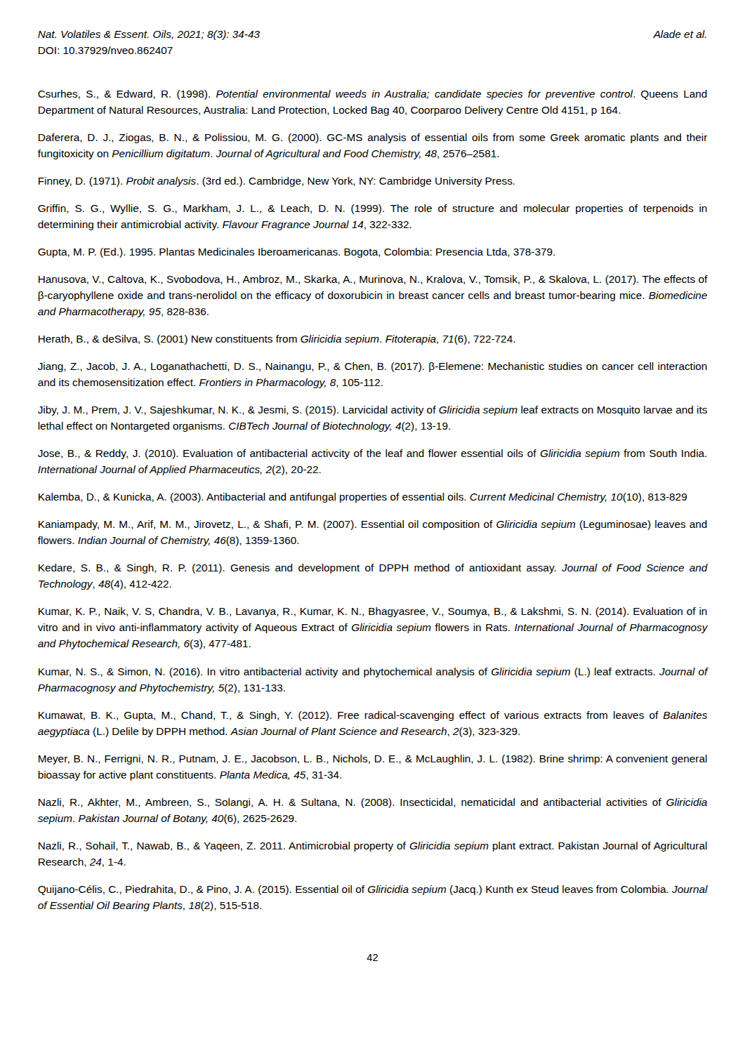Nat. Volatiles & Essent. Oils, 2021; 8(3): 34-43 Alade et al.
DOI: 10.37929/nveo.862407
Csurhes, S., & Edward, R. (1998). Potential environmental weeds in Australia; candidate species for preventive control. Queens Land Department of Natural Resources, Australia: Land Protection, Locked Bag 40, Coorparoo Delivery Centre Old 4151, p 164.
Daferera, D. J., Ziogas, B. N., & Polissiou, M. G. (2000). GC-MS analysis of essential oils from some Greek aromatic plants and their fungitoxicity on Penicillium digitatum. Journal of Agricultural and Food Chemistry, 48, 2576–2581.
Finney, D. (1971). Probit analysis. (3rd ed.). Cambridge, New York, NY: Cambridge University Press.
Griffin, S. G., Wyllie, S. G., Markham, J. L., & Leach, D. N. (1999). The role of structure and molecular properties of terpenoids in determining their antimicrobial activity. Flavour Fragrance Journal 14, 322-332.
Gupta, M. P. (Ed.). 1995. Plantas Medicinales Iberoamericanas. Bogota, Colombia: Presencia Ltda, 378-379.
Hanusova, V., Caltova, K., Svobodova, H., Ambroz, M., Skarka, A., Murinova, N., Kralova, V., Tomsik, P., & Skalova, L. (2017). The effects of β-caryophyllene oxide and trans-nerolidol on the efficacy of doxorubicin in breast cancer cells and breast tumor-bearing mice. Biomedicine and Pharmacotherapy, 95, 828-836.
Herath, B., & deSilva, S. (2001) New constituents from Gliricidia sepium. Fitoterapia, 71(6), 722-724.
Jiang, Z., Jacob, J. A., Loganathachetti, D. S., Nainangu, P., & Chen, B. (2017). β-Elemene: Mechanistic studies on cancer cell interaction and its chemosensitization effect. Frontiers in Pharmacology, 8, 105-112.
Jiby, J. M., Prem, J. V., Sajeshkumar, N. K., & Jesmi, S. (2015). Larvicidal activity of Gliricidia sepium leaf extracts on Mosquito larvae and its lethal effect on Nontargeted organisms. CIBTech Journal of Biotechnology, 4(2), 13-19.
Jose, B., & Reddy, J. (2010). Evaluation of antibacterial activcity of the leaf and flower essential oils of Gliricidia sepium from South India. International Journal of Applied Pharmaceutics, 2(2), 20-22.
Kalemba, D., & Kunicka, A. (2003). Antibacterial and antifungal properties of essential oils. Current Medicinal Chemistry, 10(10), 813-829
Kaniampady, M. M., Arif, M. M., Jirovetz, L., & Shafi, P. M. (2007). Essential oil composition of Gliricidia sepium (Leguminosae) leaves and flowers. Indian Journal of Chemistry, 46(8), 1359-1360.
Kedare, S. B., & Singh, R. P. (2011). Genesis and development of DPPH method of antioxidant assay. Journal of Food Science and Technology, 48(4), 412-422.
Kumar, K. P., Naik, V. S, Chandra, V. B., Lavanya, R., Kumar, K. N., Bhagyasree, V., Soumya, B., & Lakshmi, S. N. (2014). Evaluation of in vitro and in vivo anti-inflammatory activity of Aqueous Extract of Gliricidia sepium flowers in Rats. International Journal of Pharmacognosy and Phytochemical Research, 6(3), 477-481.
Kumar, N. S., & Simon, N. (2016). In vitro antibacterial activity and phytochemical analysis of Gliricidia sepium (L.) leaf extracts. Journal of Pharmacognosy and Phytochemistry, 5(2), 131-133.
Kumawat, B. K., Gupta, M., Chand, T., & Singh, Y. (2012). Free radical-scavenging effect of various extracts from leaves of Balanites aegyptiaca (L.) Delile by DPPH method. Asian Journal of Plant Science and Research, 2(3), 323-329.
Meyer, B. N., Ferrigni, N. R., Putnam, J. E., Jacobson, L. B., Nichols, D. E., & McLaughlin, J. L. (1982). Brine shrimp: A convenient general bioassay for active plant constituents. Planta Medica, 45, 31-34.
Nazli, R., Akhter, M., Ambreen, S., Solangi, A. H. & Sultana, N. (2008). Insecticidal, nematicidal and antibacterial activities of Gliricidia sepium. Pakistan Journal of Botany, 40(6), 2625-2629.
Nazli, R., Sohail, T., Nawab, B., & Yaqeen, Z. 2011. Antimicrobial property of Gliricidia sepium plant extract. Pakistan Journal of Agricultural Research, 24, 1-4.
Quijano-Célis, C., Piedrahita, D., & Pino, J. A. (2015). Essential oil of Gliricidia sepium (Jacq.) Kunth ex Steud leaves from Colombia. Journal of Essential Oil Bearing Plants, 18(2), 515-518.
42